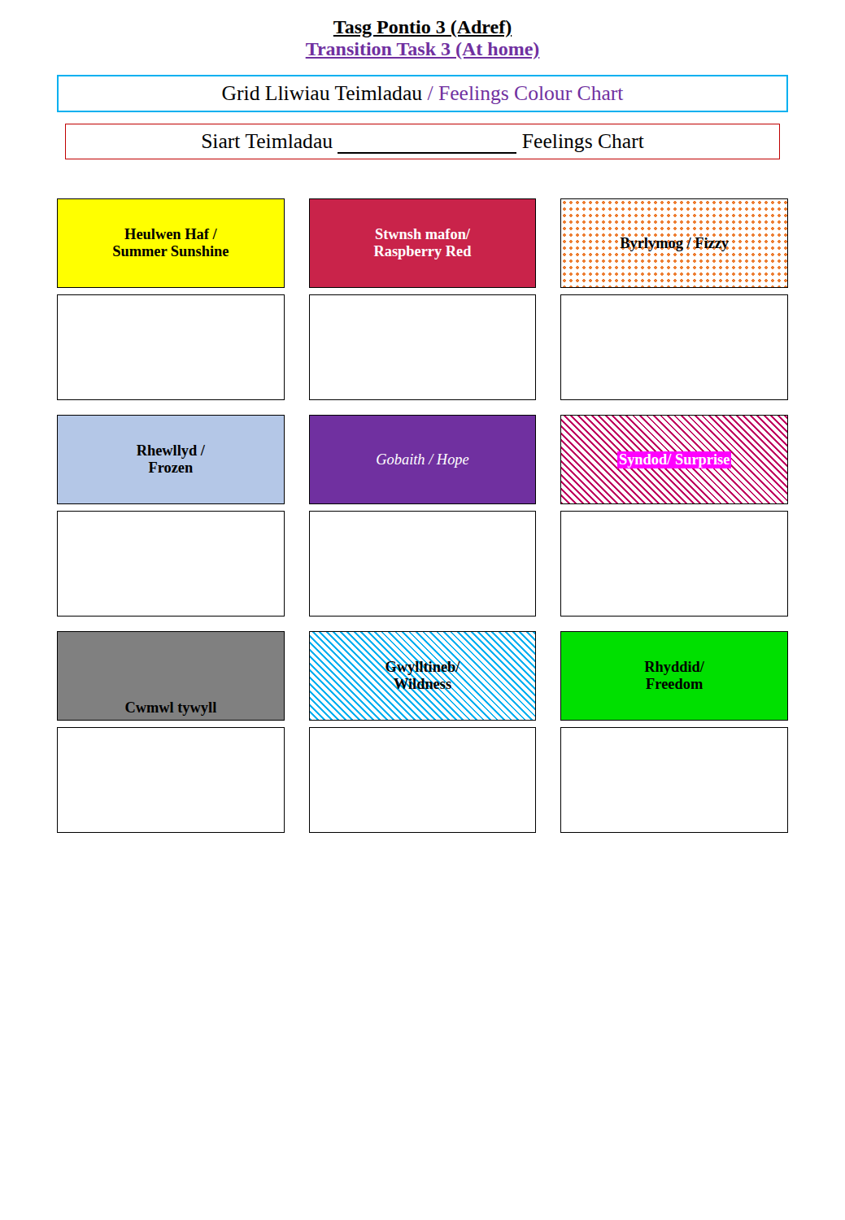Tasg Pontio 3 (Adref) Transition Task 3 (At home)
Grid Lliwiau Teimladau / Feelings Colour Chart
Siart Teimladau Feelings Chart
| Heulwen Haf / Summer Sunshine | Stwnsh mafon/ Raspberry Red | Byrlymog / Fizzy |
| Rhewllyd / Frozen | Gobaith / Hope | Syndod/ Surprise |
| Cwmwl tywyll | Gwylltineb/ Wildness | Rhyddid/ Freedom |